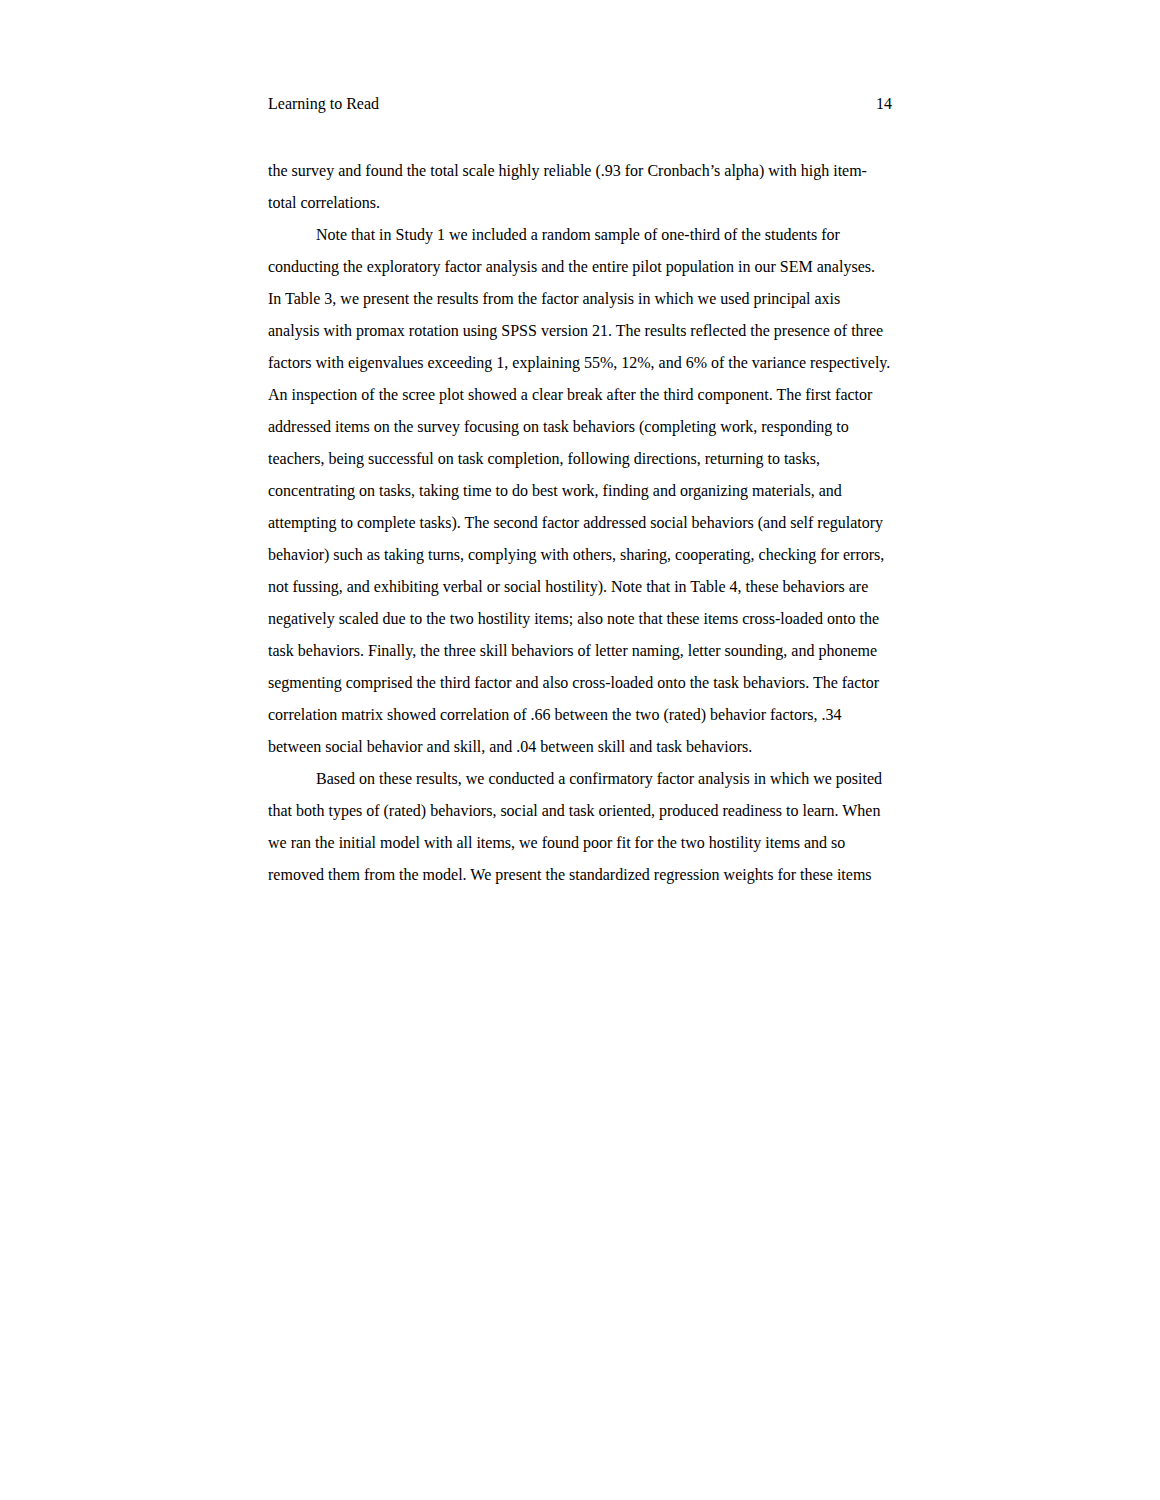Learning to Read 14
the survey and found the total scale highly reliable (.93 for Cronbach’s alpha) with high item-total correlations.
Note that in Study 1 we included a random sample of one-third of the students for conducting the exploratory factor analysis and the entire pilot population in our SEM analyses. In Table 3, we present the results from the factor analysis in which we used principal axis analysis with promax rotation using SPSS version 21. The results reflected the presence of three factors with eigenvalues exceeding 1, explaining 55%, 12%, and 6% of the variance respectively. An inspection of the scree plot showed a clear break after the third component. The first factor addressed items on the survey focusing on task behaviors (completing work, responding to teachers, being successful on task completion, following directions, returning to tasks, concentrating on tasks, taking time to do best work, finding and organizing materials, and attempting to complete tasks). The second factor addressed social behaviors (and self regulatory behavior) such as taking turns, complying with others, sharing, cooperating, checking for errors, not fussing, and exhibiting verbal or social hostility). Note that in Table 4, these behaviors are negatively scaled due to the two hostility items; also note that these items cross-loaded onto the task behaviors. Finally, the three skill behaviors of letter naming, letter sounding, and phoneme segmenting comprised the third factor and also cross-loaded onto the task behaviors. The factor correlation matrix showed correlation of .66 between the two (rated) behavior factors, .34 between social behavior and skill, and .04 between skill and task behaviors.
Based on these results, we conducted a confirmatory factor analysis in which we posited that both types of (rated) behaviors, social and task oriented, produced readiness to learn. When we ran the initial model with all items, we found poor fit for the two hostility items and so removed them from the model. We present the standardized regression weights for these items